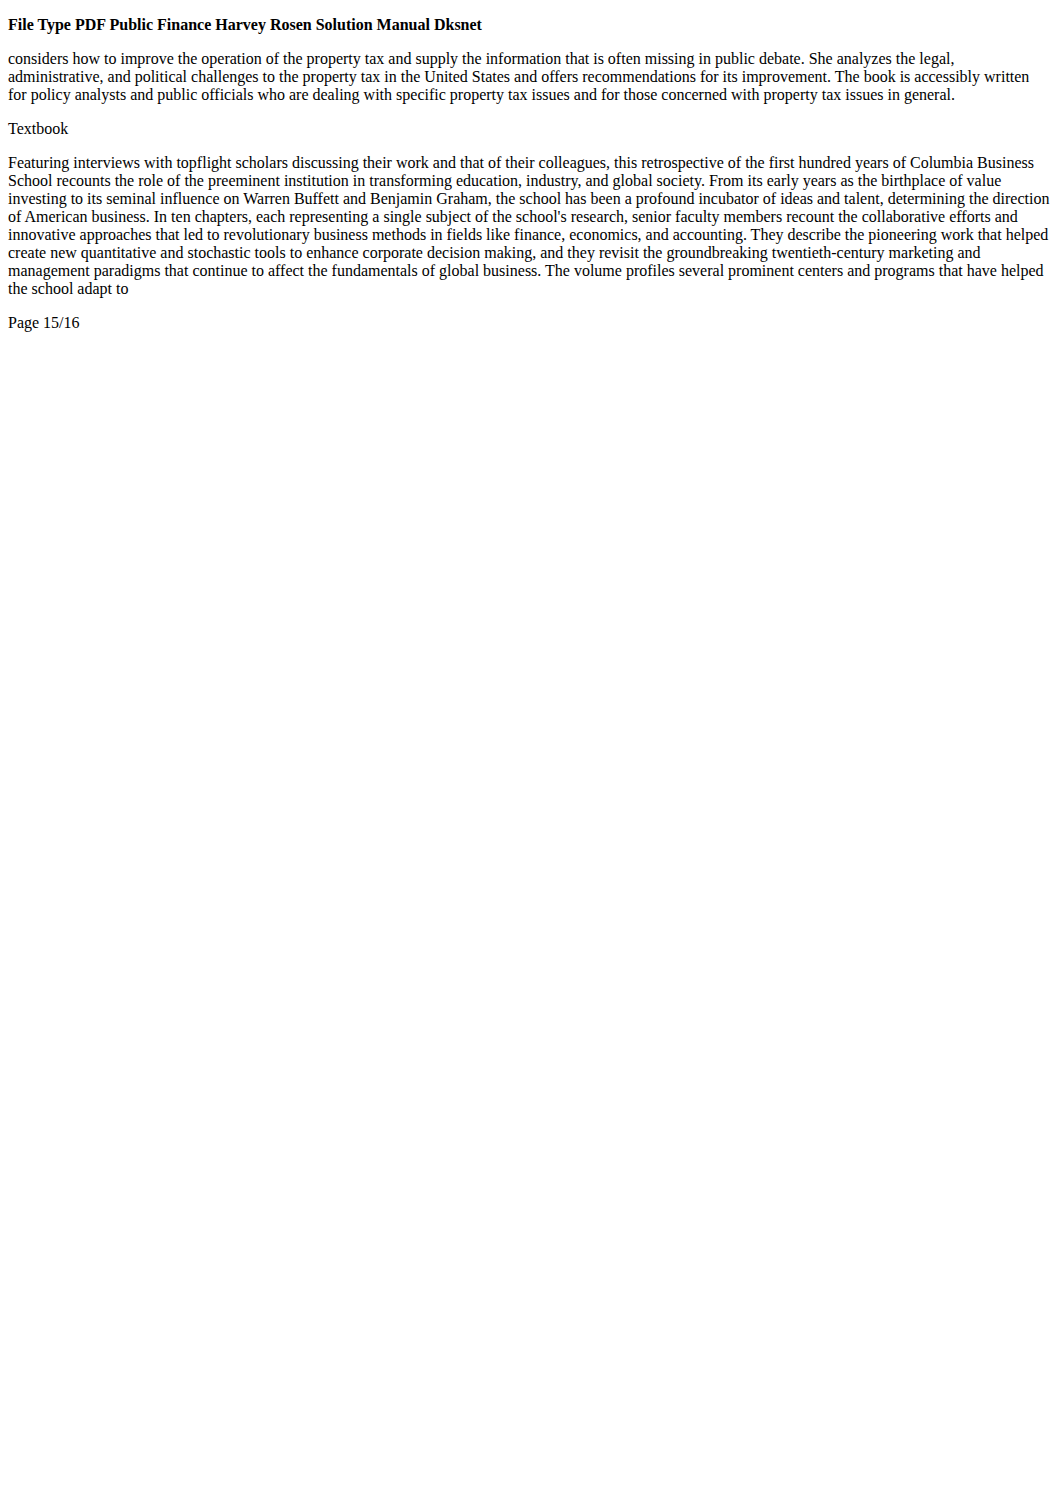File Type PDF Public Finance Harvey Rosen Solution Manual Dksnet
considers how to improve the operation of the property tax and supply the information that is often missing in public debate. She analyzes the legal, administrative, and political challenges to the property tax in the United States and offers recommendations for its improvement. The book is accessibly written for policy analysts and public officials who are dealing with specific property tax issues and for those concerned with property tax issues in general.
Textbook
Featuring interviews with topflight scholars discussing their work and that of their colleagues, this retrospective of the first hundred years of Columbia Business School recounts the role of the preeminent institution in transforming education, industry, and global society. From its early years as the birthplace of value investing to its seminal influence on Warren Buffett and Benjamin Graham, the school has been a profound incubator of ideas and talent, determining the direction of American business. In ten chapters, each representing a single subject of the school's research, senior faculty members recount the collaborative efforts and innovative approaches that led to revolutionary business methods in fields like finance, economics, and accounting. They describe the pioneering work that helped create new quantitative and stochastic tools to enhance corporate decision making, and they revisit the groundbreaking twentieth-century marketing and management paradigms that continue to affect the fundamentals of global business. The volume profiles several prominent centers and programs that have helped the school adapt to
Page 15/16